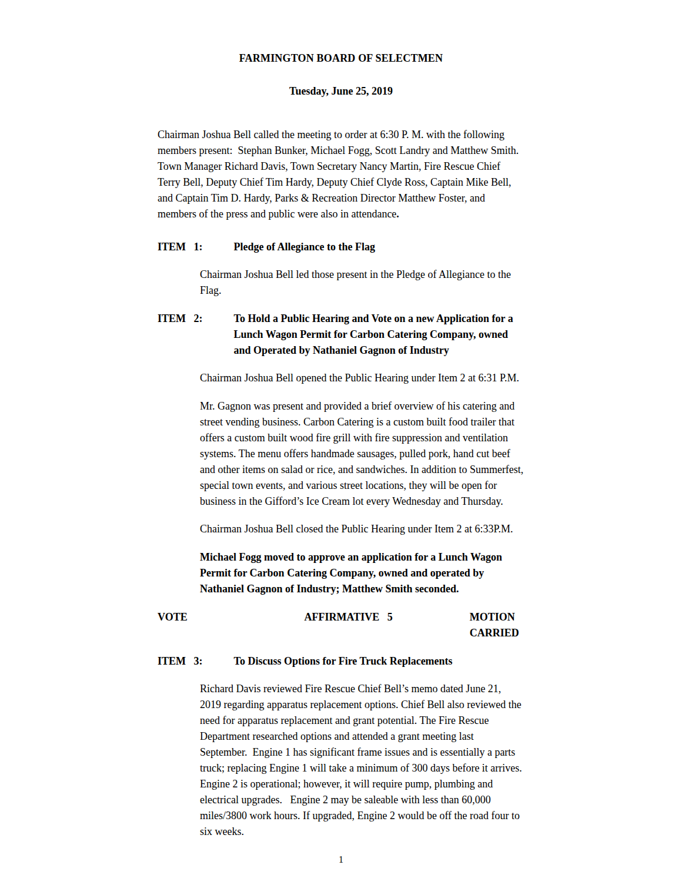FARMINGTON BOARD OF SELECTMEN
Tuesday, June 25, 2019
Chairman Joshua Bell called the meeting to order at 6:30 P. M. with the following members present: Stephan Bunker, Michael Fogg, Scott Landry and Matthew Smith. Town Manager Richard Davis, Town Secretary Nancy Martin, Fire Rescue Chief Terry Bell, Deputy Chief Tim Hardy, Deputy Chief Clyde Ross, Captain Mike Bell, and Captain Tim D. Hardy, Parks & Recreation Director Matthew Foster, and members of the press and public were also in attendance.
ITEM 1:
Pledge of Allegiance to the Flag
Chairman Joshua Bell led those present in the Pledge of Allegiance to the Flag.
ITEM 2:
To Hold a Public Hearing and Vote on a new Application for a Lunch Wagon Permit for Carbon Catering Company, owned and Operated by Nathaniel Gagnon of Industry
Chairman Joshua Bell opened the Public Hearing under Item 2 at 6:31 P.M.
Mr. Gagnon was present and provided a brief overview of his catering and street vending business. Carbon Catering is a custom built food trailer that offers a custom built wood fire grill with fire suppression and ventilation systems. The menu offers handmade sausages, pulled pork, hand cut beef and other items on salad or rice, and sandwiches. In addition to Summerfest, special town events, and various street locations, they will be open for business in the Gifford’s Ice Cream lot every Wednesday and Thursday.
Chairman Joshua Bell closed the Public Hearing under Item 2 at 6:33P.M.
Michael Fogg moved to approve an application for a Lunch Wagon Permit for Carbon Catering Company, owned and operated by Nathaniel Gagnon of Industry; Matthew Smith seconded.
VOTE
AFFIRMATIVE
5
MOTION CARRIED
ITEM 3:
To Discuss Options for Fire Truck Replacements
Richard Davis reviewed Fire Rescue Chief Bell’s memo dated June 21, 2019 regarding apparatus replacement options. Chief Bell also reviewed the need for apparatus replacement and grant potential. The Fire Rescue Department researched options and attended a grant meeting last September. Engine 1 has significant frame issues and is essentially a parts truck; replacing Engine 1 will take a minimum of 300 days before it arrives. Engine 2 is operational; however, it will require pump, plumbing and electrical upgrades. Engine 2 may be saleable with less than 60,000 miles/3800 work hours. If upgraded, Engine 2 would be off the road four to six weeks.
1